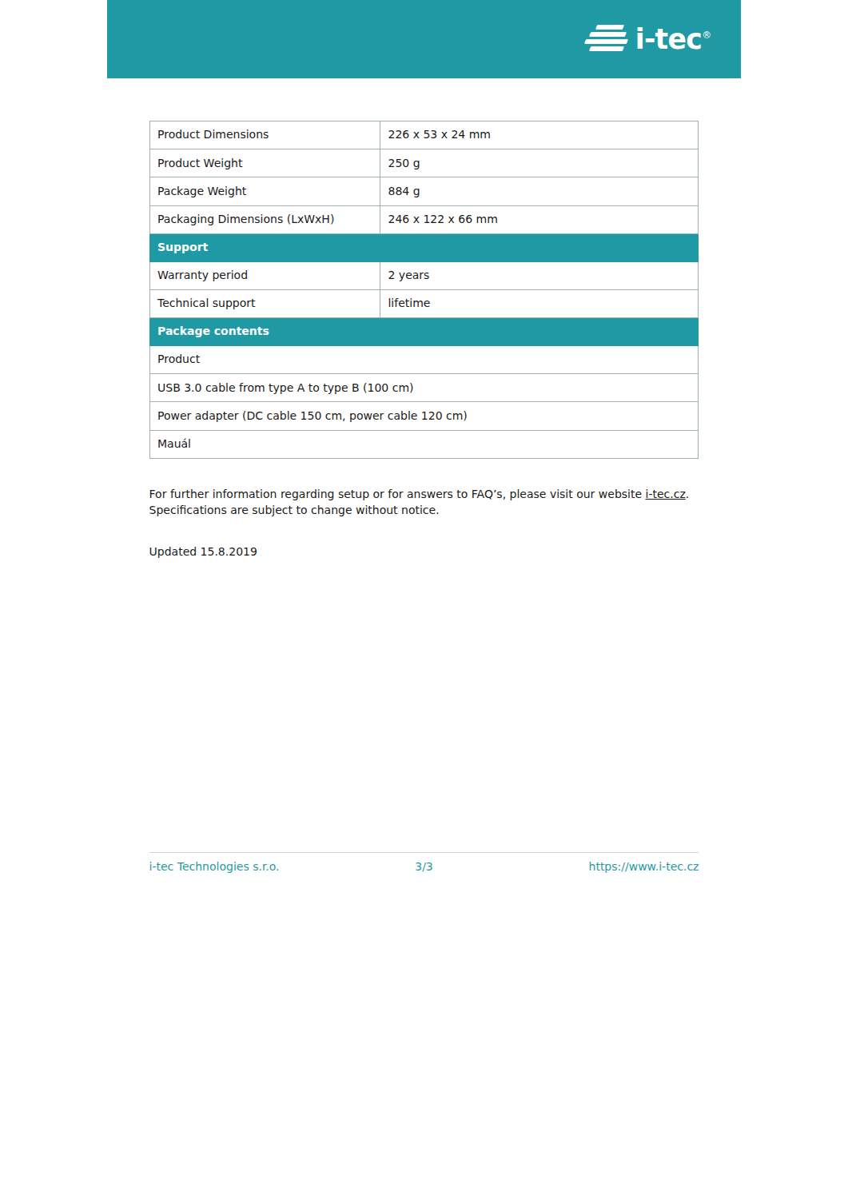i-tec®
| Product Dimensions | 226 x 53 x 24 mm |
| Product Weight | 250 g |
| Package Weight | 884 g |
| Packaging Dimensions (LxWxH) | 246 x 122 x 66 mm |
| Support |
| Warranty period | 2 years |
| Technical support | lifetime |
| Package contents |
| Product |
| USB 3.0 cable from type A to type B (100 cm) |
| Power adapter (DC cable 150 cm, power cable 120 cm) |
| Mauál |
For further information regarding setup or for answers to FAQ’s, please visit our website i-tec.cz. Specifications are subject to change without notice.
Updated 15.8.2019
i-tec Technologies s.r.o.
3/3
https://www.i-tec.cz